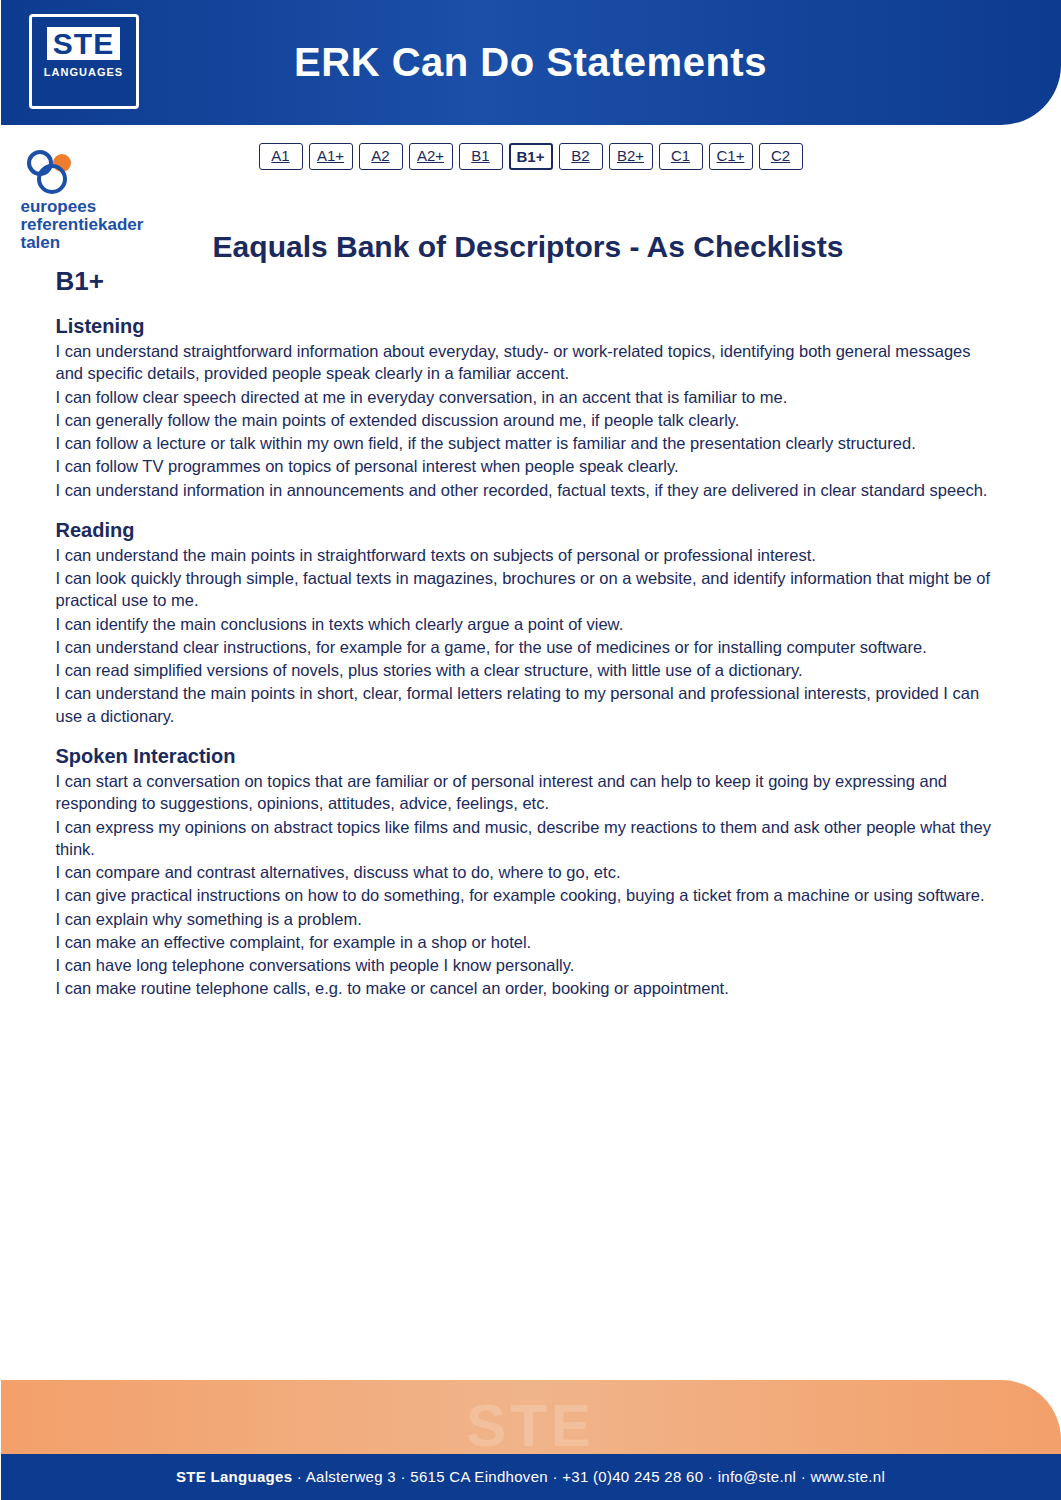STE
LANGUAGES
ERK Can Do Statements
A1 A1+ A2 A2+ B1 B1+ B2 B2+ C1 C1+ C2
europees
referentiekader
talen
Eaquals Bank of Descriptors - As Checklists
B1+
Listening
I can understand straightforward information about everyday, study- or work-related topics, identifying both general messages and specific details, provided people speak clearly in a familiar accent.
I can follow clear speech directed at me in everyday conversation, in an accent that is familiar to me.
I can generally follow the main points of extended discussion around me, if people talk clearly.
I can follow a lecture or talk within my own field, if the subject matter is familiar and the presentation clearly structured.
I can follow TV programmes on topics of personal interest when people speak clearly.
I can understand information in announcements and other recorded, factual texts, if they are delivered in clear standard speech.
Reading
I can understand the main points in straightforward texts on subjects of personal or professional interest.
I can look quickly through simple, factual texts in magazines, brochures or on a website, and identify information that might be of practical use to me.
I can identify the main conclusions in texts which clearly argue a point of view.
I can understand clear instructions, for example for a game, for the use of medicines or for installing computer software.
I can read simplified versions of novels, plus stories with a clear structure, with little use of a dictionary.
I can understand the main points in short, clear, formal letters relating to my personal and professional interests, provided I can use a dictionary.
Spoken Interaction
I can start a conversation on topics that are familiar or of personal interest and can help to keep it going by expressing and responding to suggestions, opinions, attitudes, advice, feelings, etc.
I can express my opinions on abstract topics like films and music, describe my reactions to them and ask other people what they think.
I can compare and contrast alternatives, discuss what to do, where to go, etc.
I can give practical instructions on how to do something, for example cooking, buying a ticket from a machine or using software.
I can explain why something is a problem.
I can make an effective complaint, for example in a shop or hotel.
I can have long telephone conversations with people I know personally.
I can make routine telephone calls, e.g. to make or cancel an order, booking or appointment.
STE
STE Languages · Aalsterweg 3 · 5615 CA Eindhoven · +31 (0)40 245 28 60 · info@ste.nl · www.ste.nl